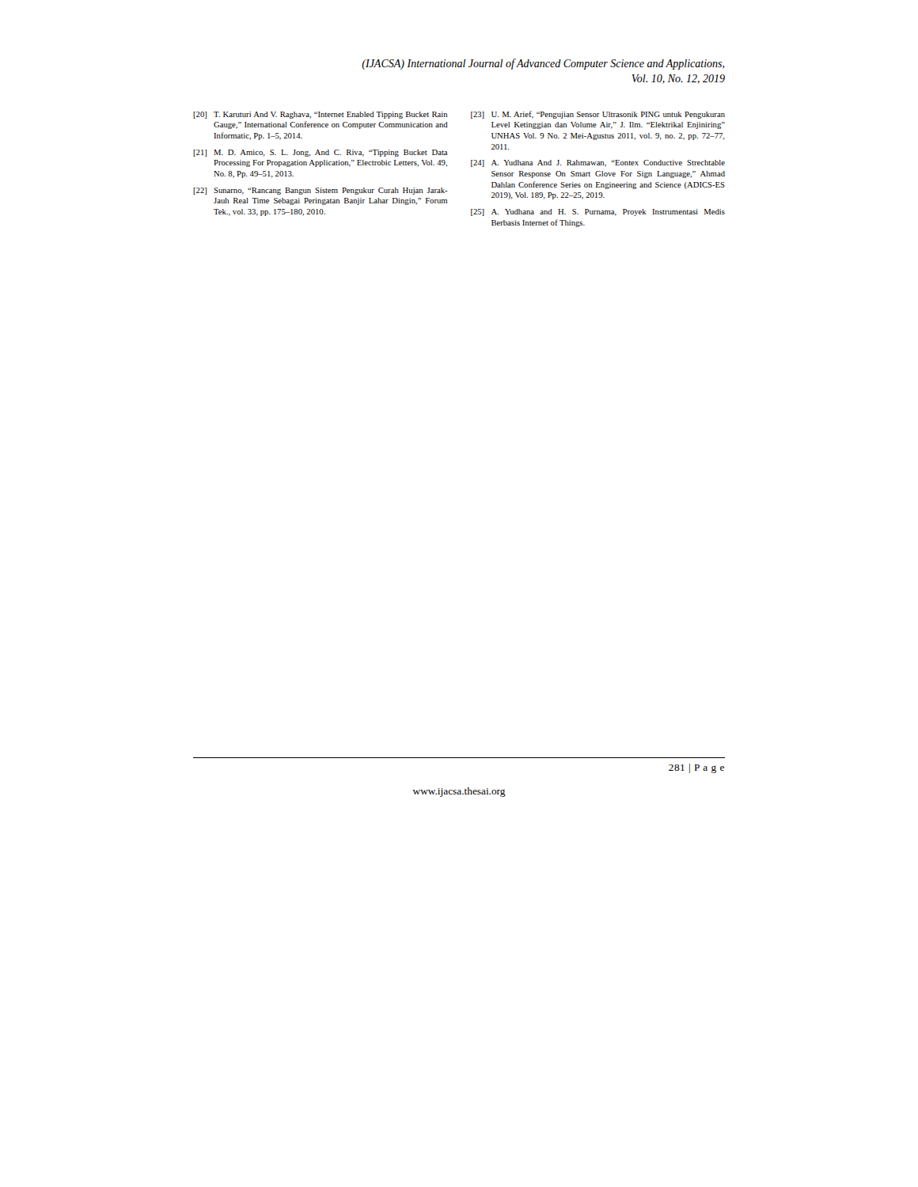(IJACSA) International Journal of Advanced Computer Science and Applications,
Vol. 10, No. 12, 2019
[20] T. Karuturi And V. Raghava, “Internet Enabled Tipping Bucket Rain Gauge,” International Conference on Computer Communication and Informatic, Pp. 1–5, 2014.
[21] M. D. Amico, S. L. Jong, And C. Riva, “Tipping Bucket Data Processing For Propagation Application,” Electrobic Letters, Vol. 49, No. 8, Pp. 49–51, 2013.
[22] Sunarno, “Rancang Bangun Sistem Pengukur Curah Hujan Jarak-Jauh Real Time Sebagai Peringatan Banjir Lahar Dingin,” Forum Tek., vol. 33, pp. 175–180, 2010.
[23] U. M. Arief, “Pengujian Sensor Ultrasonik PING untuk Pengukuran Level Ketinggian dan Volume Air,” J. Ilm. “Elektrikal Enjiniring” UNHAS Vol. 9 No. 2 Mei-Agustus 2011, vol. 9, no. 2, pp. 72–77, 2011.
[24] A. Yudhana And J. Rahmawan, “Eontex Conductive Strechtable Sensor Response On Smart Glove For Sign Language,” Ahmad Dahlan Conference Series on Engineering and Science (ADICS-ES 2019), Vol. 189, Pp. 22–25, 2019.
[25] A. Yudhana and H. S. Purnama, Proyek Instrumentasi Medis Berbasis Internet of Things.
281 | P a g e
www.ijacsa.thesai.org